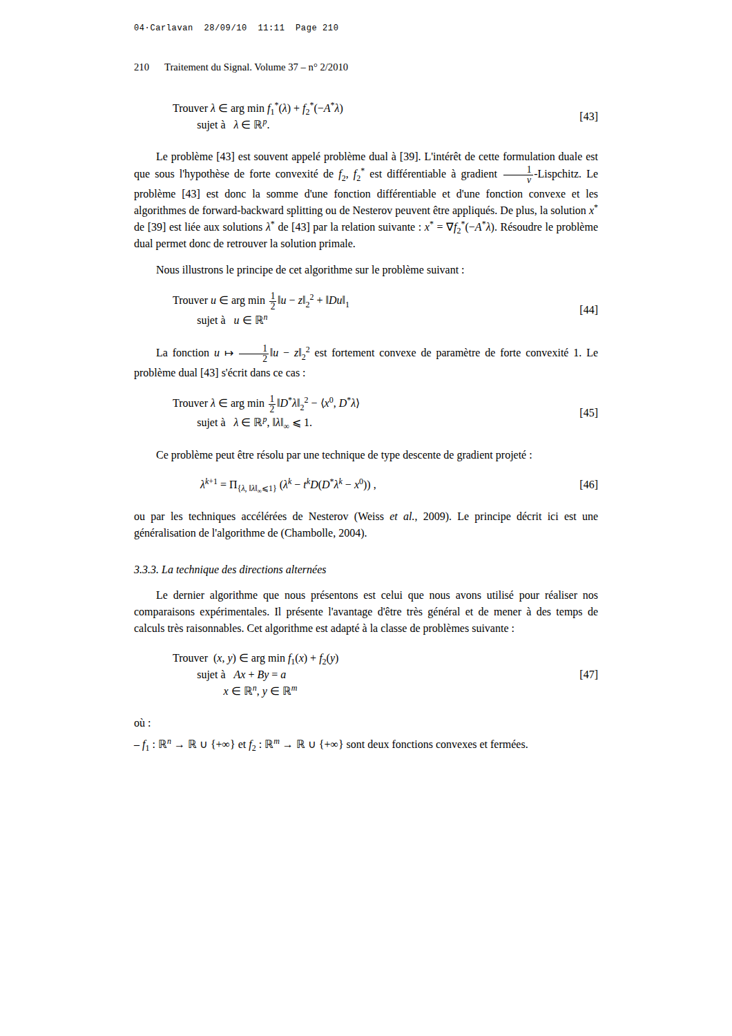04·Carlavan 28/09/10 11:11 Page 210
210 Traitement du Signal. Volume 37 – n° 2/2010
Trouver λ ∈ arg min f1*(λ) + f2*(−A*λ) sujet à λ ∈ ℝp.
[43]
Le problème [43] est souvent appelé problème dual à [39]. L'intérêt de cette formulation duale est que sous l'hypothèse de forte convexité de f2, f2* est différentiable à gradient 1 ν-Lispchitz. Le problème [43] est donc la somme d'une fonction différentiable et d'une fonction convexe et les algorithmes de forward-backward splitting ou de Nesterov peuvent être appliqués. De plus, la solution x* de [39] est liée aux solutions λ* de [43] par la relation suivante : x* = ∇f2*(−A*λ). Résoudre le problème dual permet donc de retrouver la solution primale.
Nous illustrons le principe de cet algorithme sur le problème suivant :
Trouver u ∈ arg min 12‖u − z‖22 + ‖Du‖1 sujet à u ∈ ℝn
[44]
La fonction u ↦ 12‖u − z‖22 est fortement convexe de paramètre de forte convexité 1. Le problème dual [43] s'écrit dans ce cas :
Trouver λ ∈ arg min 12‖D*λ‖22 − ⟨x0, D*λ⟩ sujet à λ ∈ ℝp, ‖λ‖∞ ⩽ 1.
[45]
Ce problème peut être résolu par une technique de type descente de gradient projeté :
λk+1 = Π{λ, ‖λ‖∞⩽1} (λk − tkD(D*λk − x0)) ,
[46]
ou par les techniques accélérées de Nesterov (Weiss et al., 2009). Le principe décrit ici est une généralisation de l'algorithme de (Chambolle, 2004).
3.3.3. La technique des directions alternées
Le dernier algorithme que nous présentons est celui que nous avons utilisé pour réaliser nos comparaisons expérimentales. Il présente l'avantage d'être très général et de mener à des temps de calculs très raisonnables. Cet algorithme est adapté à la classe de problèmes suivante :
Trouver (x, y) ∈ arg min f1(x) + f2(y) sujet à Ax + By = a x ∈ ℝn, y ∈ ℝm
[47]
où :
– f1 : ℝn → ℝ ∪ {+∞} et f2 : ℝm → ℝ ∪ {+∞} sont deux fonctions convexes et fermées.